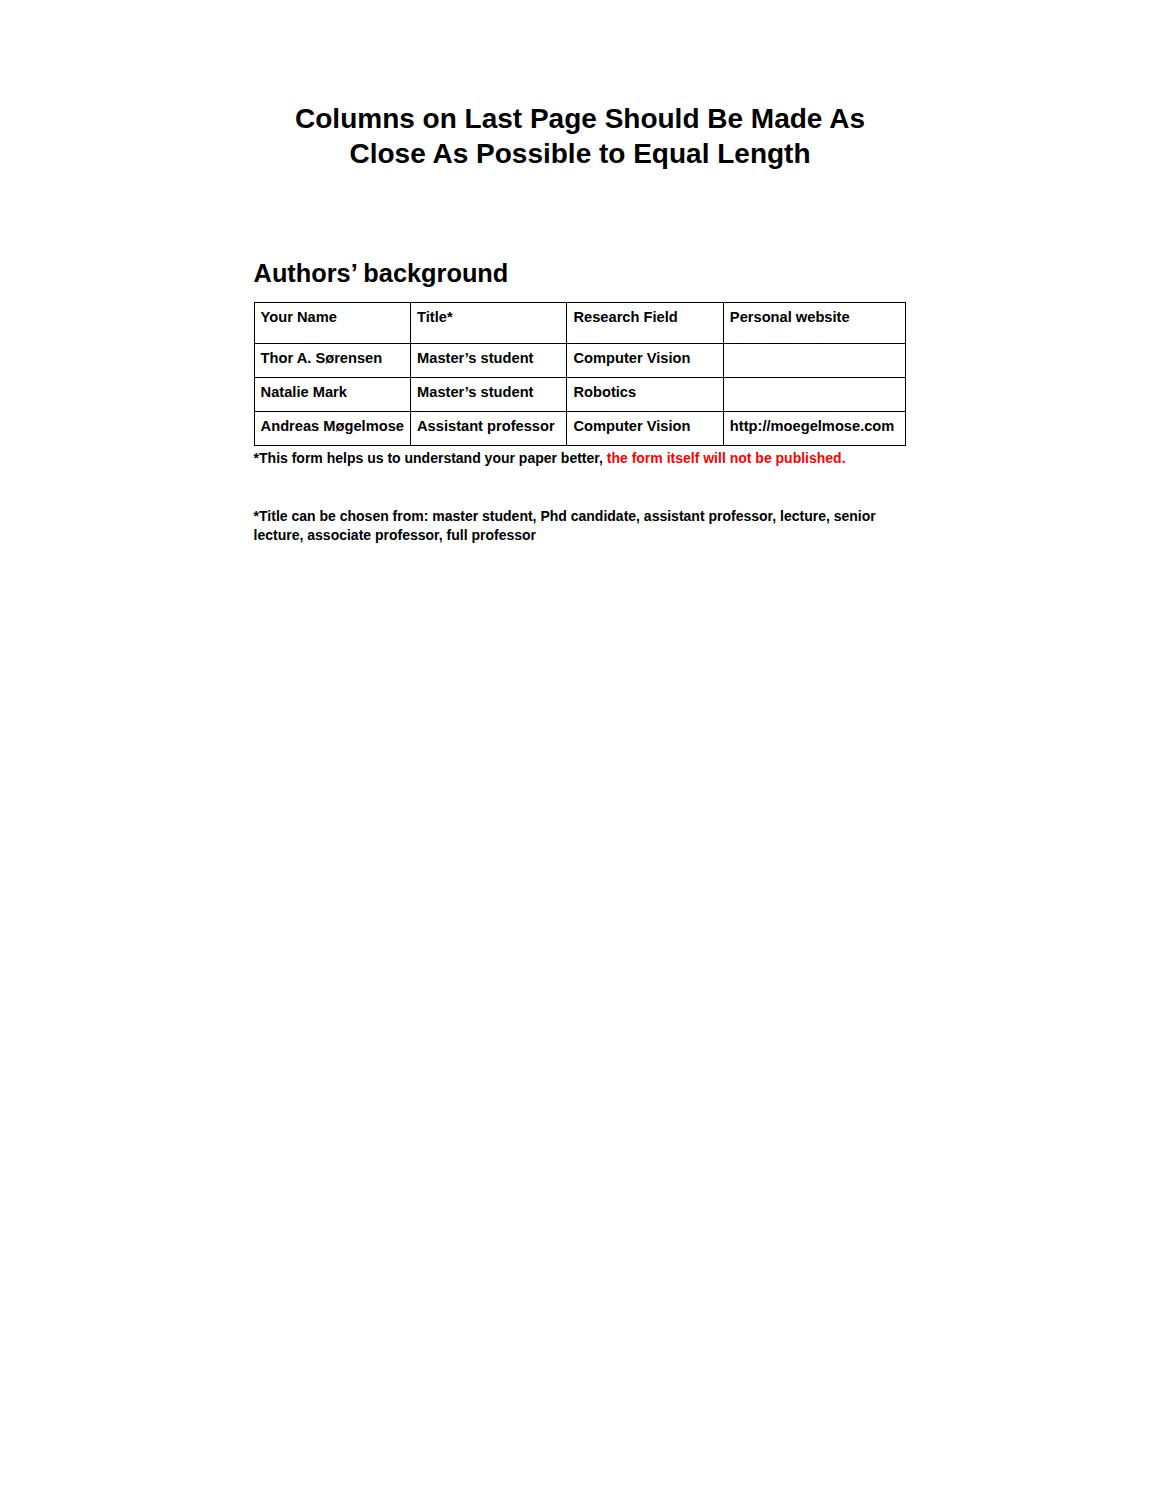Columns on Last Page Should Be Made As Close As Possible to Equal Length
Authors’ background
| Your Name | Title* | Research Field | Personal website |
| Thor A. Sørensen | Master’s student | Computer Vision | |
| Natalie Mark | Master’s student | Robotics | |
| Andreas Møgelmose | Assistant professor | Computer Vision | http://moegelmose.com |
*This form helps us to understand your paper better, the form itself will not be published.
*Title can be chosen from: master student, Phd candidate, assistant professor, lecture, senior lecture, associate professor, full professor